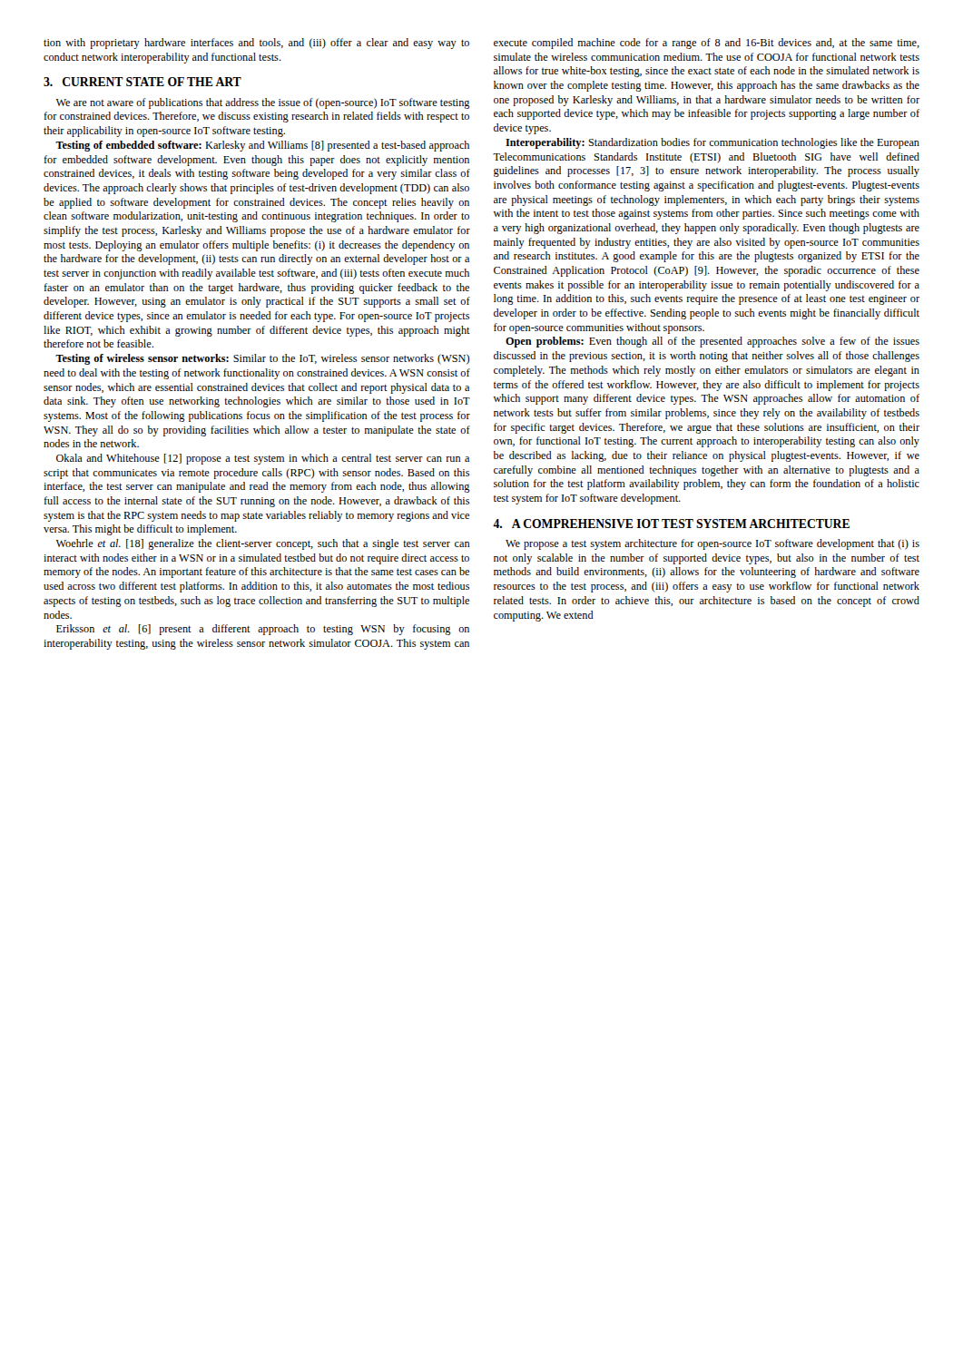tion with proprietary hardware interfaces and tools, and (iii) offer a clear and easy way to conduct network interoperability and functional tests.
3. CURRENT STATE OF THE ART
We are not aware of publications that address the issue of (open-source) IoT software testing for constrained devices. Therefore, we discuss existing research in related fields with respect to their applicability in open-source IoT software testing.
Testing of embedded software: Karlesky and Williams [8] presented a test-based approach for embedded software development. Even though this paper does not explicitly mention constrained devices, it deals with testing software being developed for a very similar class of devices. The approach clearly shows that principles of test-driven development (TDD) can also be applied to software development for constrained devices. The concept relies heavily on clean software modularization, unit-testing and continuous integration techniques. In order to simplify the test process, Karlesky and Williams propose the use of a hardware emulator for most tests. Deploying an emulator offers multiple benefits: (i) it decreases the dependency on the hardware for the development, (ii) tests can run directly on an external developer host or a test server in conjunction with readily available test software, and (iii) tests often execute much faster on an emulator than on the target hardware, thus providing quicker feedback to the developer. However, using an emulator is only practical if the SUT supports a small set of different device types, since an emulator is needed for each type. For open-source IoT projects like RIOT, which exhibit a growing number of different device types, this approach might therefore not be feasible.
Testing of wireless sensor networks: Similar to the IoT, wireless sensor networks (WSN) need to deal with the testing of network functionality on constrained devices. A WSN consist of sensor nodes, which are essential constrained devices that collect and report physical data to a data sink. They often use networking technologies which are similar to those used in IoT systems. Most of the following publications focus on the simplification of the test process for WSN. They all do so by providing facilities which allow a tester to manipulate the state of nodes in the network.
Okala and Whitehouse [12] propose a test system in which a central test server can run a script that communicates via remote procedure calls (RPC) with sensor nodes. Based on this interface, the test server can manipulate and read the memory from each node, thus allowing full access to the internal state of the SUT running on the node. However, a drawback of this system is that the RPC system needs to map state variables reliably to memory regions and vice versa. This might be difficult to implement.
Woehrle et al. [18] generalize the client-server concept, such that a single test server can interact with nodes either in a WSN or in a simulated testbed but do not require direct access to memory of the nodes. An important feature of this architecture is that the same test cases can be used across two different test platforms. In addition to this, it also automates the most tedious aspects of testing on testbeds, such as log trace collection and transferring the SUT to multiple nodes.
Eriksson et al. [6] present a different approach to testing WSN by focusing on interoperability testing, using the wireless sensor network simulator COOJA. This system can execute compiled machine code for a range of 8 and 16-Bit devices and, at the same time, simulate the wireless communication medium. The use of COOJA for functional network tests allows for true white-box testing, since the exact state of each node in the simulated network is known over the complete testing time. However, this approach has the same drawbacks as the one proposed by Karlesky and Williams, in that a hardware simulator needs to be written for each supported device type, which may be infeasible for projects supporting a large number of device types.
Interoperability: Standardization bodies for communication technologies like the European Telecommunications Standards Institute (ETSI) and Bluetooth SIG have well defined guidelines and processes [17, 3] to ensure network interoperability. The process usually involves both conformance testing against a specification and plugtest-events. Plugtest-events are physical meetings of technology implementers, in which each party brings their systems with the intent to test those against systems from other parties. Since such meetings come with a very high organizational overhead, they happen only sporadically. Even though plugtests are mainly frequented by industry entities, they are also visited by open-source IoT communities and research institutes. A good example for this are the plugtests organized by ETSI for the Constrained Application Protocol (CoAP) [9]. However, the sporadic occurrence of these events makes it possible for an interoperability issue to remain potentially undiscovered for a long time. In addition to this, such events require the presence of at least one test engineer or developer in order to be effective. Sending people to such events might be financially difficult for open-source communities without sponsors.
Open problems: Even though all of the presented approaches solve a few of the issues discussed in the previous section, it is worth noting that neither solves all of those challenges completely. The methods which rely mostly on either emulators or simulators are elegant in terms of the offered test workflow. However, they are also difficult to implement for projects which support many different device types. The WSN approaches allow for automation of network tests but suffer from similar problems, since they rely on the availability of testbeds for specific target devices. Therefore, we argue that these solutions are insufficient, on their own, for functional IoT testing. The current approach to interoperability testing can also only be described as lacking, due to their reliance on physical plugtest-events. However, if we carefully combine all mentioned techniques together with an alternative to plugtests and a solution for the test platform availability problem, they can form the foundation of a holistic test system for IoT software development.
4. A COMPREHENSIVE IOT TEST SYSTEM ARCHITECTURE
We propose a test system architecture for open-source IoT software development that (i) is not only scalable in the number of supported device types, but also in the number of test methods and build environments, (ii) allows for the volunteering of hardware and software resources to the test process, and (iii) offers a easy to use workflow for functional network related tests. In order to achieve this, our architecture is based on the concept of crowd computing. We extend